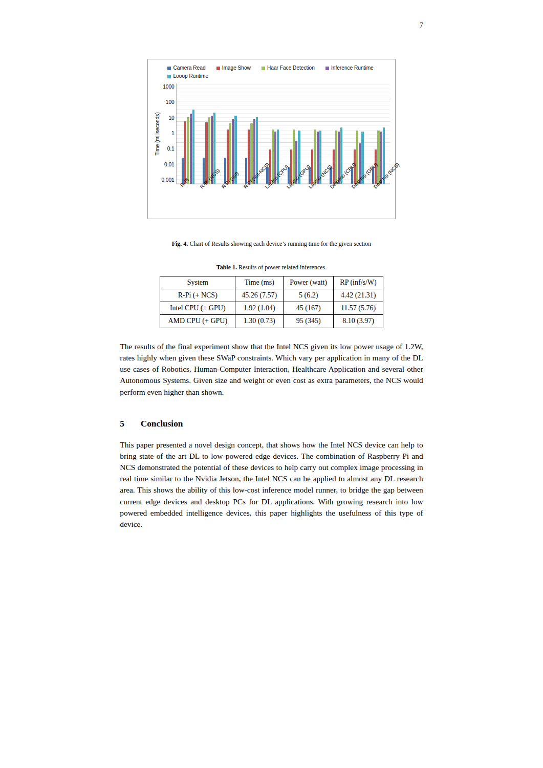7
Camera Read
Image Show
Haar Face Detection
Inference Runtime
Looop Runtime
Time (miliseconds)
1000
100
10
1
0.1
0.01
0.001
R-Pi R-PI (NCS) R-Pi (opt) R-Pi (opt-NCS) Laptop (CPU) Laptop (GPU) Laptop (NCS) Desktop (CPU) Desktop (GPU) Desktop (NCS)
Fig. 4. Chart of Results showing each device’s running time for the given section
Table 1. Results of power related inferences.
| System | Time (ms) | Power (watt) | RP (inf/s/W) |
| --- | --- | --- | --- |
| R-Pi (+ NCS) | 45.26 (7.57) | 5 (6.2) | 4.42 (21.31) |
| Intel CPU (+ GPU) | 1.92 (1.04) | 45 (167) | 11.57 (5.76) |
| AMD CPU (+ GPU) | 1.30 (0.73) | 95 (345) | 8.10 (3.97) |
The results of the final experiment show that the Intel NCS given its low power usage of 1.2W, rates highly when given these SWaP constraints. Which vary per application in many of the DL use cases of Robotics, Human-Computer Interaction, Healthcare Application and several other Autonomous Systems. Given size and weight or even cost as extra parameters, the NCS would perform even higher than shown.
5 Conclusion
This paper presented a novel design concept, that shows how the Intel NCS device can help to bring state of the art DL to low powered edge devices. The combination of Raspberry Pi and NCS demonstrated the potential of these devices to help carry out complex image processing in real time similar to the Nvidia Jetson, the Intel NCS can be applied to almost any DL research area. This shows the ability of this low-cost inference model runner, to bridge the gap between current edge devices and desktop PCs for DL applications. With growing research into low powered embedded intelligence devices, this paper highlights the usefulness of this type of device.